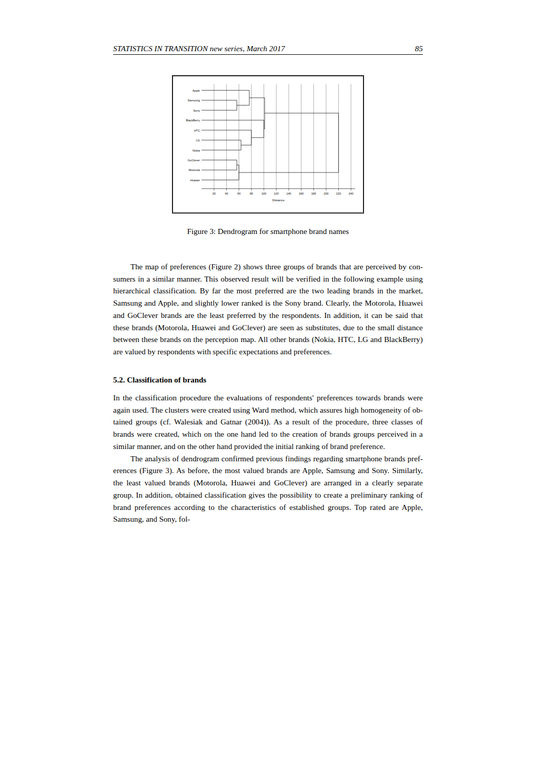STATISTICS IN TRANSITION new series, March 2017 85
20 40 60 80 100 120 140 160 180 200 220 240 Distance Apple Samsung Sony BlackBerry HTC LG Nokia GoClever Motorola Huawei
Figure 3: Dendrogram for smartphone brand names
The map of preferences (Figure 2) shows three groups of brands that are perceived by consumers in a similar manner. This observed result will be verified in the following example using hierarchical classification. By far the most preferred are the two leading brands in the market, Samsung and Apple, and slightly lower ranked is the Sony brand. Clearly, the Motorola, Huawei and GoClever brands are the least preferred by the respondents. In addition, it can be said that these brands (Motorola, Huawei and GoClever) are seen as substitutes, due to the small distance between these brands on the perception map. All other brands (Nokia, HTC, LG and BlackBerry) are valued by respondents with specific expectations and preferences.
5.2. Classification of brands
In the classification procedure the evaluations of respondents' preferences towards brands were again used. The clusters were created using Ward method, which assures high homogeneity of obtained groups (cf. Walesiak and Gatnar (2004)). As a result of the procedure, three classes of brands were created, which on the one hand led to the creation of brands groups perceived in a similar manner, and on the other hand provided the initial ranking of brand preference.
The analysis of dendrogram confirmed previous findings regarding smartphone brands preferences (Figure 3). As before, the most valued brands are Apple, Samsung and Sony. Similarly, the least valued brands (Motorola, Huawei and GoClever) are arranged in a clearly separate group. In addition, obtained classification gives the possibility to create a preliminary ranking of brand preferences according to the characteristics of established groups. Top rated are Apple, Samsung, and Sony, fol-